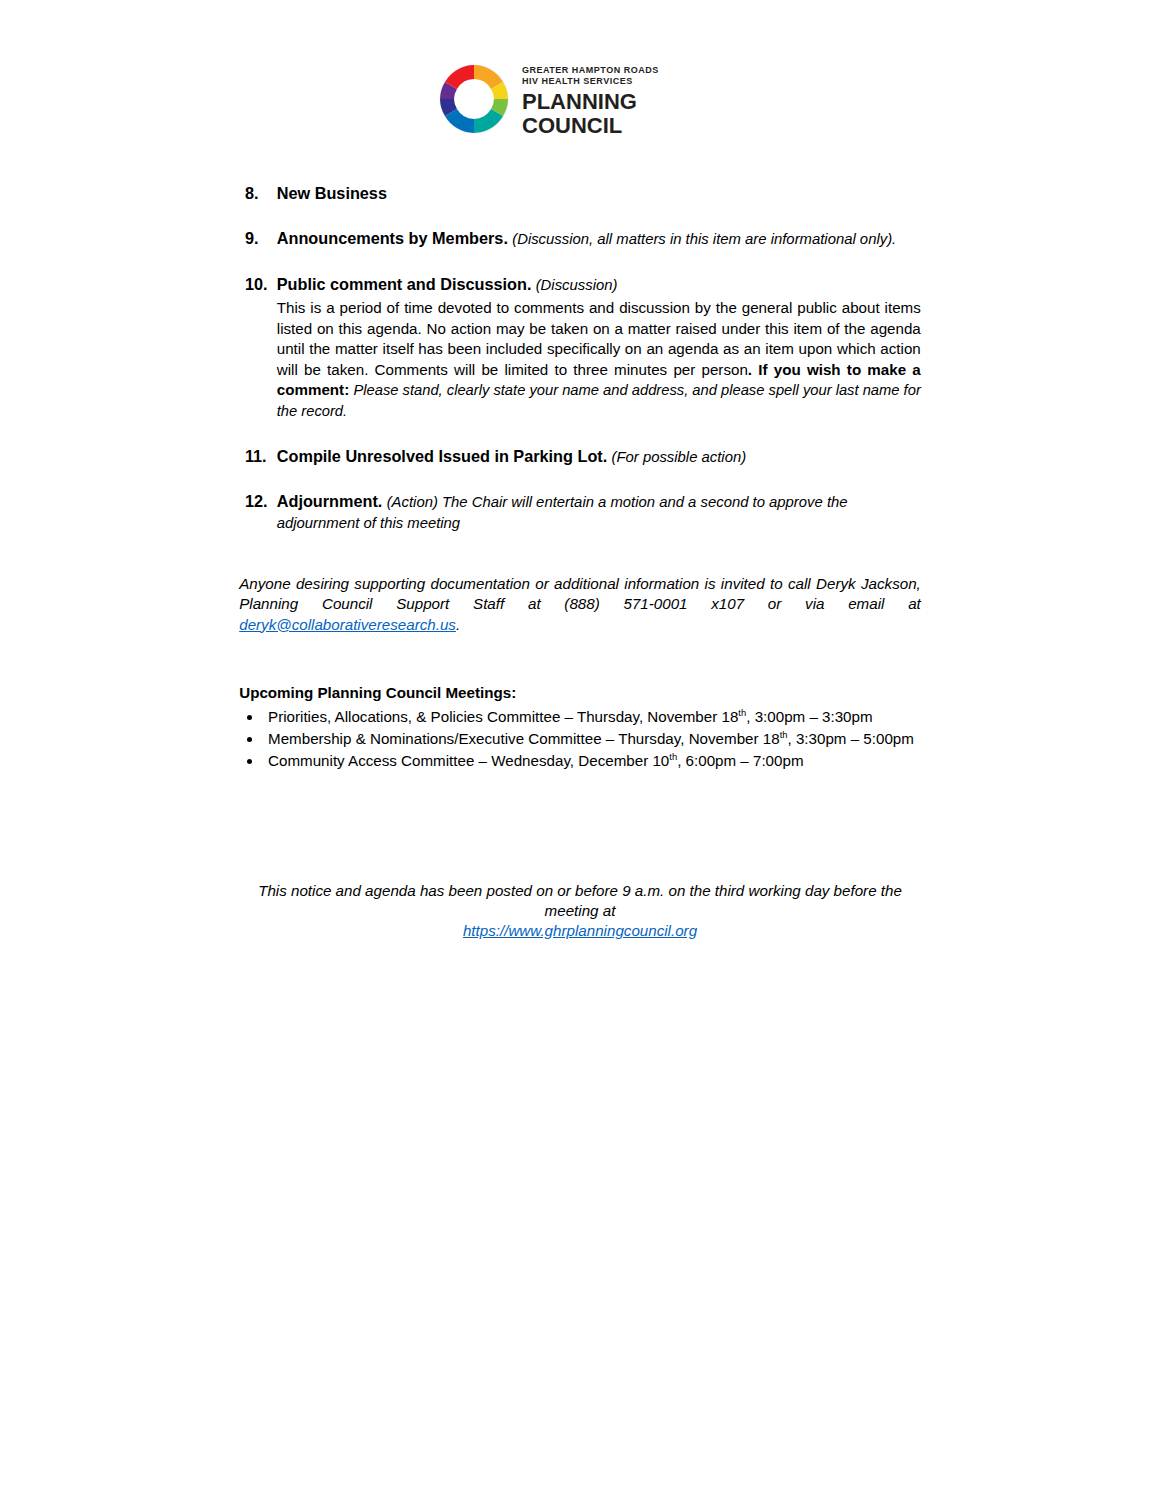New Business
Announcements by Members. (Discussion, all matters in this item are informational only).
Public comment and Discussion. (Discussion)
This is a period of time devoted to comments and discussion by the general public about items listed on this agenda. No action may be taken on a matter raised under this item of the agenda until the matter itself has been included specifically on an agenda as an item upon which action will be taken. Comments will be limited to three minutes per person. If you wish to make a comment: Please stand, clearly state your name and address, and please spell your last name for the record.
Compile Unresolved Issued in Parking Lot. (For possible action)
Adjournment. (Action) The Chair will entertain a motion and a second to approve the adjournment of this meeting
Anyone desiring supporting documentation or additional information is invited to call Deryk Jackson, Planning Council Support Staff at (888) 571-0001 x107 or via email at deryk@collaborativeresearch.us.
Upcoming Planning Council Meetings:
Priorities, Allocations, & Policies Committee – Thursday, November 18th, 3:00pm – 3:30pm
Membership & Nominations/Executive Committee – Thursday, November 18th, 3:30pm – 5:00pm
Community Access Committee – Wednesday, December 10th, 6:00pm – 7:00pm
This notice and agenda has been posted on or before 9 a.m. on the third working day before the meeting at
https://www.ghrplanningcouncil.org